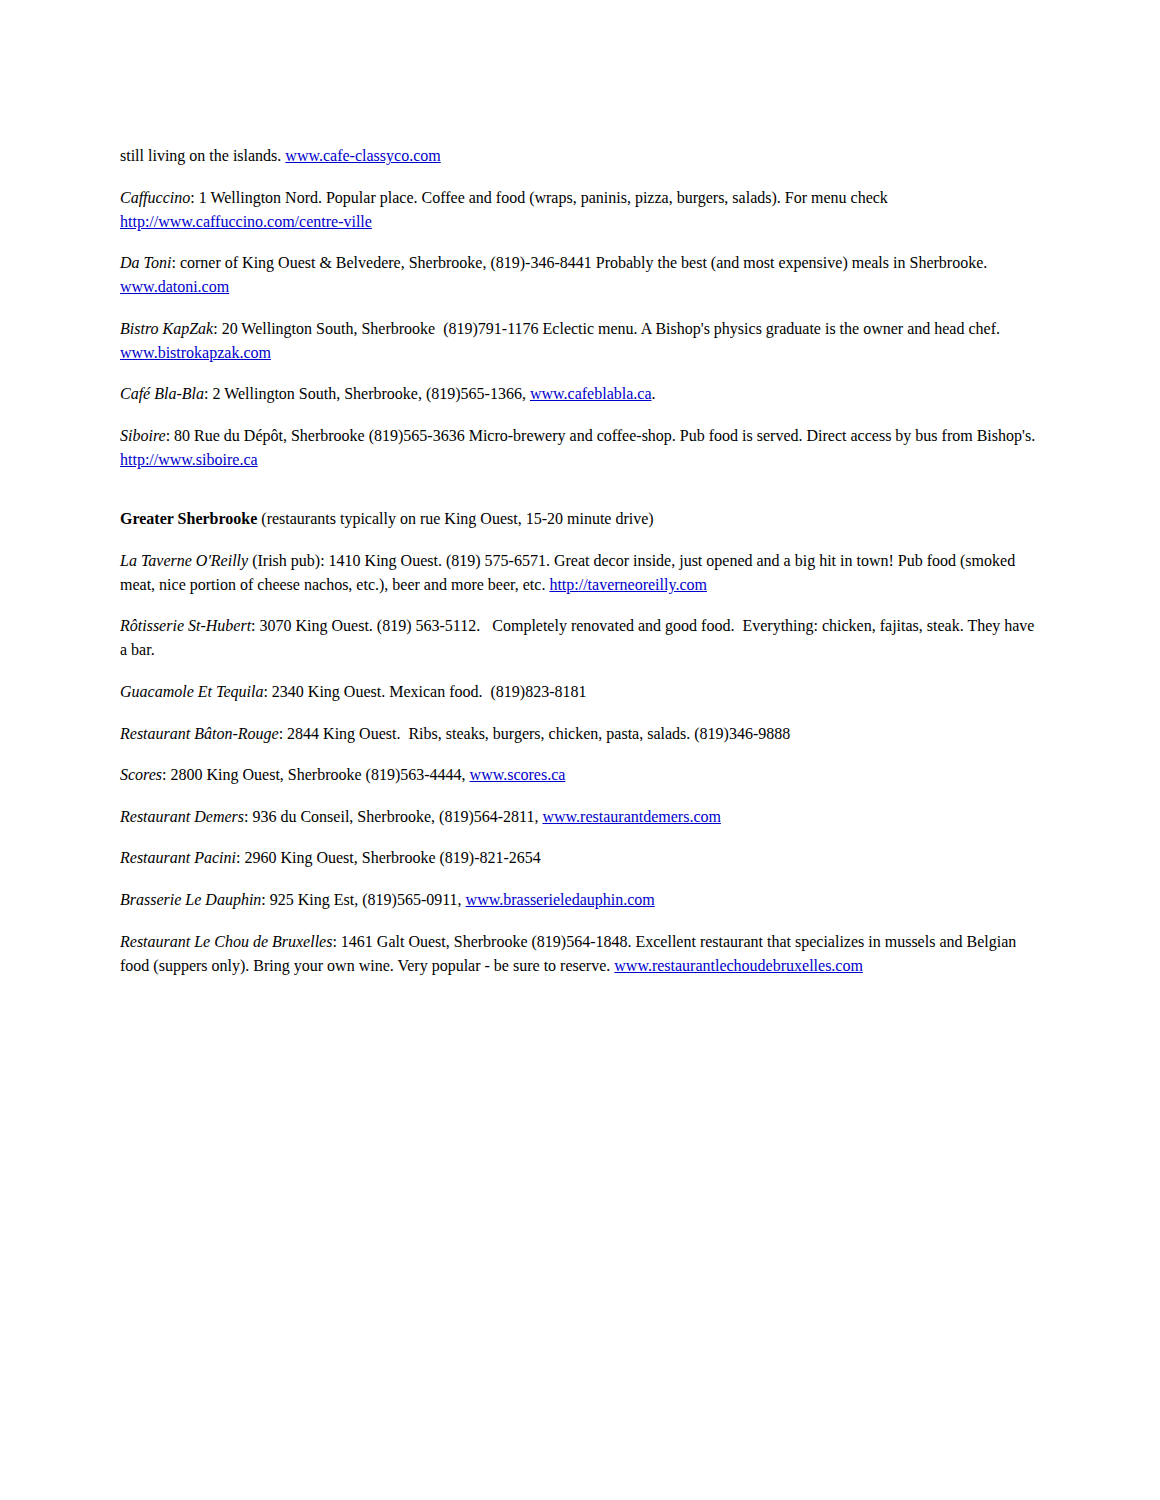still living on the islands. www.cafe-classyco.com
Caffuccino: 1 Wellington Nord. Popular place. Coffee and food (wraps, paninis, pizza, burgers, salads). For menu check http://www.caffuccino.com/centre-ville
Da Toni: corner of King Ouest & Belvedere, Sherbrooke, (819)-346-8441 Probably the best (and most expensive) meals in Sherbrooke. www.datoni.com
Bistro KapZak: 20 Wellington South, Sherbrooke (819)791-1176 Eclectic menu. A Bishop's physics graduate is the owner and head chef. www.bistrokapzak.com
Café Bla-Bla: 2 Wellington South, Sherbrooke, (819)565-1366, www.cafeblabla.ca.
Siboire: 80 Rue du Dépôt, Sherbrooke (819)565-3636 Micro-brewery and coffee-shop. Pub food is served. Direct access by bus from Bishop's. http://www.siboire.ca
Greater Sherbrooke (restaurants typically on rue King Ouest, 15-20 minute drive)
La Taverne O'Reilly (Irish pub): 1410 King Ouest. (819) 575-6571. Great decor inside, just opened and a big hit in town! Pub food (smoked meat, nice portion of cheese nachos, etc.), beer and more beer, etc. http://taverneoreilly.com
Rôtisserie St-Hubert: 3070 King Ouest. (819) 563-5112. Completely renovated and good food. Everything: chicken, fajitas, steak. They have a bar.
Guacamole Et Tequila: 2340 King Ouest. Mexican food. (819)823-8181
Restaurant Bâton-Rouge: 2844 King Ouest. Ribs, steaks, burgers, chicken, pasta, salads. (819)346-9888
Scores: 2800 King Ouest, Sherbrooke (819)563-4444, www.scores.ca
Restaurant Demers: 936 du Conseil, Sherbrooke, (819)564-2811, www.restaurantdemers.com
Restaurant Pacini: 2960 King Ouest, Sherbrooke (819)-821-2654
Brasserie Le Dauphin: 925 King Est, (819)565-0911, www.brasserieledauphin.com
Restaurant Le Chou de Bruxelles: 1461 Galt Ouest, Sherbrooke (819)564-1848. Excellent restaurant that specializes in mussels and Belgian food (suppers only). Bring your own wine. Very popular - be sure to reserve. www.restaurantlechoudebruxelles.com